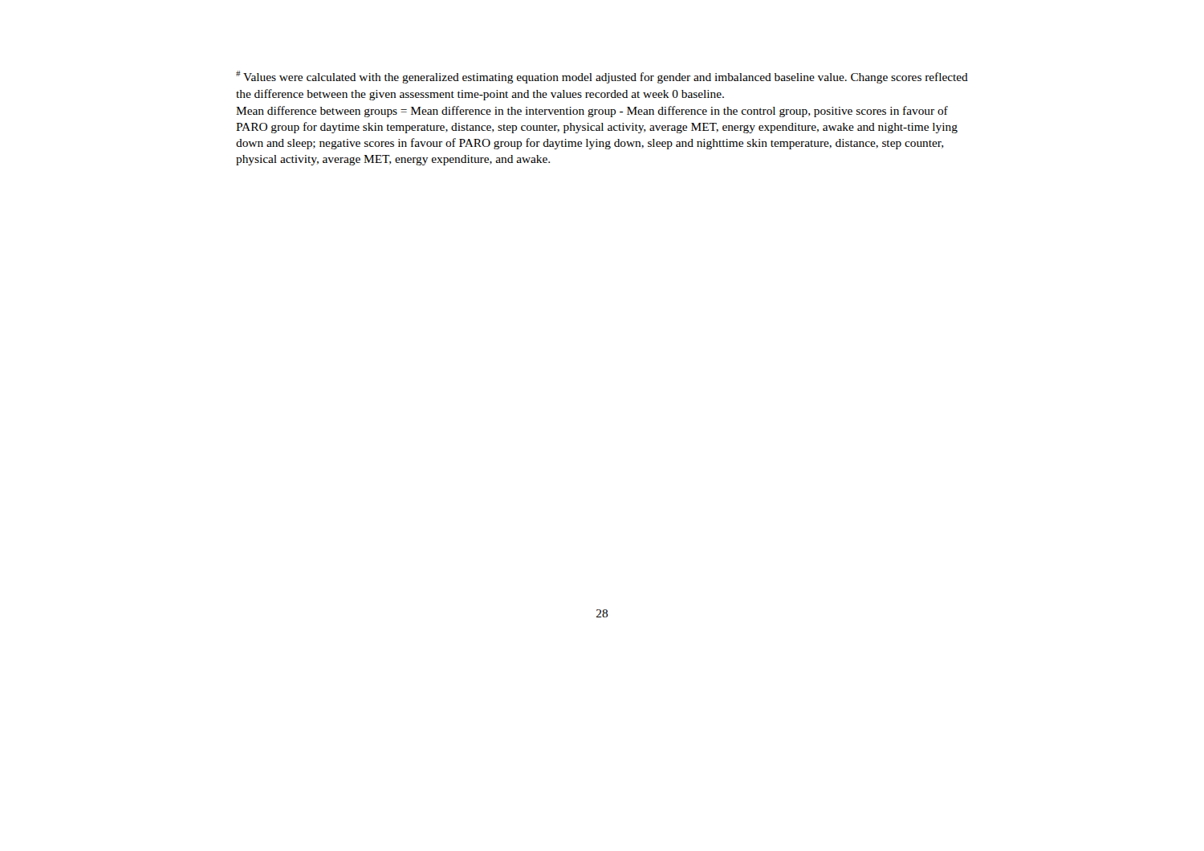# Values were calculated with the generalized estimating equation model adjusted for gender and imbalanced baseline value. Change scores reflected the difference between the given assessment time-point and the values recorded at week 0 baseline.
Mean difference between groups = Mean difference in the intervention group - Mean difference in the control group, positive scores in favour of PARO group for daytime skin temperature, distance, step counter, physical activity, average MET, energy expenditure, awake and night-time lying down and sleep; negative scores in favour of PARO group for daytime lying down, sleep and nighttime skin temperature, distance, step counter, physical activity, average MET, energy expenditure, and awake.
28